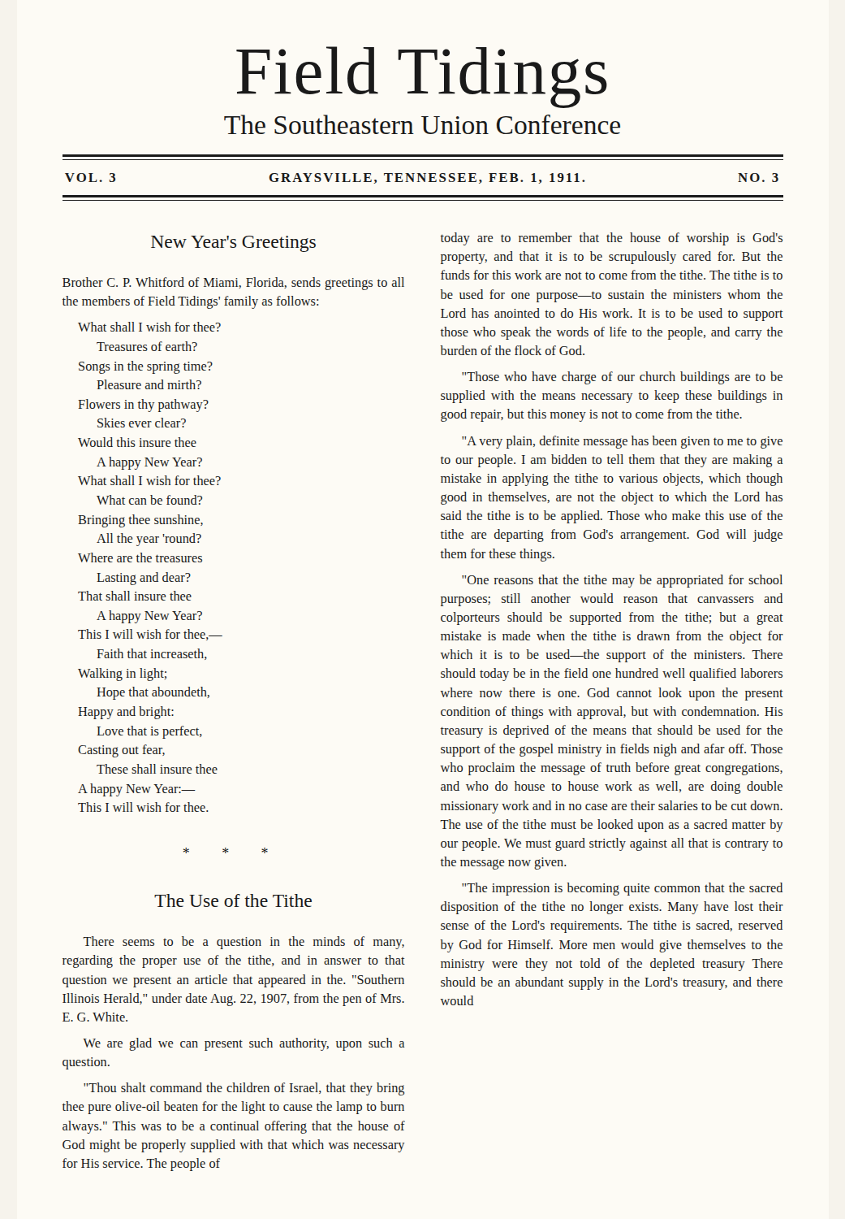Field Tidings
The Southeastern Union Conference
VOL. 3 GRAYSVILLE, TENNESSEE, FEB. 1, 1911. NO. 3
New Year's Greetings
Brother C. P. Whitford of Miami, Florida, sends greetings to all the members of Field Tidings' family as follows:
What shall I wish for thee?
Treasures of earth?
Songs in the spring time?
Pleasure and mirth?
Flowers in thy pathway?
Skies ever clear?
Would this insure thee
A happy New Year?
What shall I wish for thee?
What can be found?
Bringing thee sunshine,
All the year 'round?
Where are the treasures
Lasting and dear?
That shall insure thee
A happy New Year?
This I will wish for thee,—
Faith that increaseth,
Walking in light;
Hope that aboundeth,
Happy and bright:
Love that is perfect,
Casting out fear,
These shall insure thee
A happy New Year:—
This I will wish for thee.
***
The Use of the Tithe
There seems to be a question in the minds of many, regarding the proper use of the tithe, and in answer to that question we present an article that appeared in the. "Southern Illinois Herald," under date Aug. 22, 1907, from the pen of Mrs. E. G. White.
We are glad we can present such authority, upon such a question.
"Thou shalt command the children of Israel, that they bring thee pure olive-oil beaten for the light to cause the lamp to burn always." This was to be a continual offering that the house of God might be properly supplied with that which was necessary for His service. The people of
today are to remember that the house of worship is God's property, and that it is to be scrupulously cared for. But the funds for this work are not to come from the tithe. The tithe is to be used for one purpose—to sustain the ministers whom the Lord has anointed to do His work. It is to be used to support those who speak the words of life to the people, and carry the burden of the flock of God.
"Those who have charge of our church buildings are to be supplied with the means necessary to keep these buildings in good repair, but this money is not to come from the tithe.
"A very plain, definite message has been given to me to give to our people. I am bidden to tell them that they are making a mistake in applying the tithe to various objects, which though good in themselves, are not the object to which the Lord has said the tithe is to be applied. Those who make this use of the tithe are departing from God's arrangement. God will judge them for these things.
"One reasons that the tithe may be appropriated for school purposes; still another would reason that canvassers and colporteurs should be supported from the tithe; but a great mistake is made when the tithe is drawn from the object for which it is to be used—the support of the ministers. There should today be in the field one hundred well qualified laborers where now there is one. God cannot look upon the present condition of things with approval, but with condemnation. His treasury is deprived of the means that should be used for the support of the gospel ministry in fields nigh and afar off. Those who proclaim the message of truth before great congregations, and who do house to house work as well, are doing double missionary work and in no case are their salaries to be cut down. The use of the tithe must be looked upon as a sacred matter by our people. We must guard strictly against all that is contrary to the message now given.
"The impression is becoming quite common that the sacred disposition of the tithe no longer exists. Many have lost their sense of the Lord's requirements. The tithe is sacred, reserved by God for Himself. More men would give themselves to the ministry were they not told of the depleted treasury There should be an abundant supply in the Lord's treasury, and there would